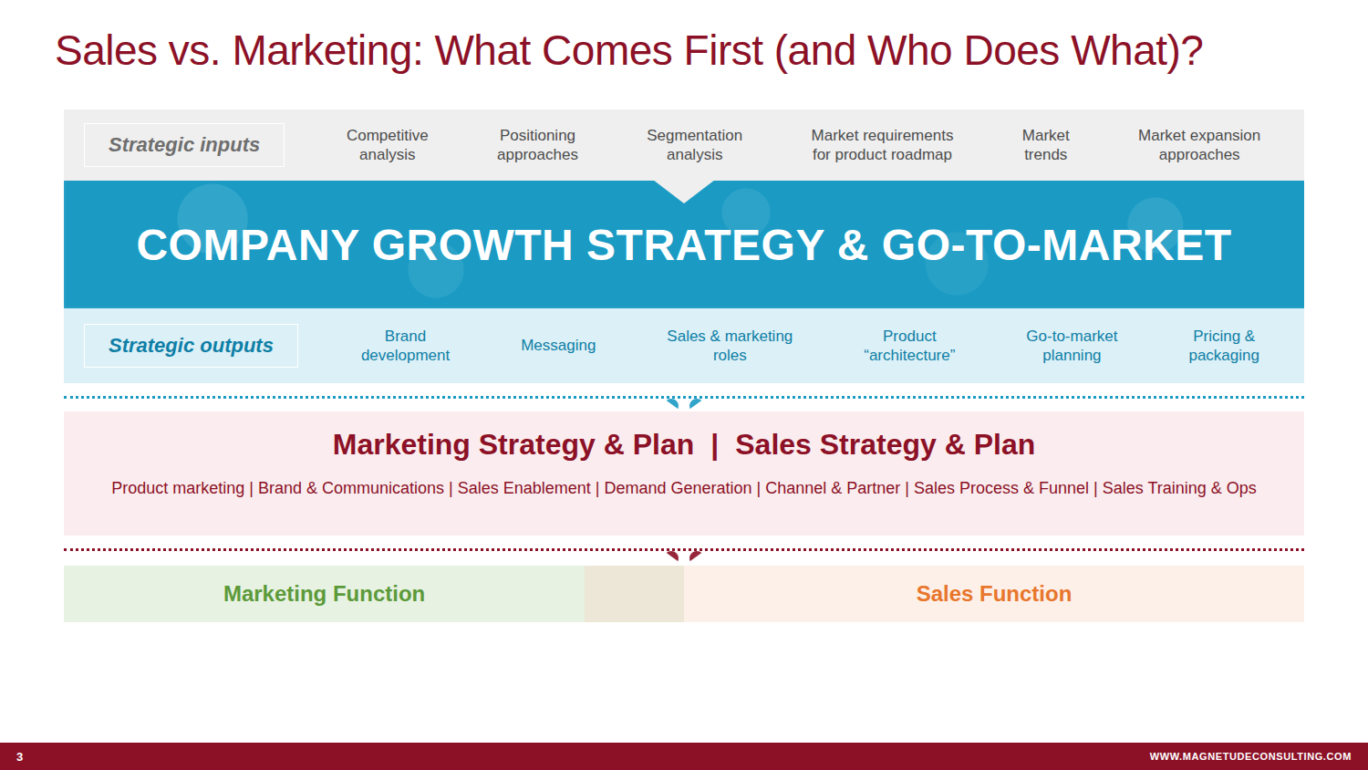Sales vs. Marketing: What Comes First (and Who Does What)?
Strategic inputs
Competitive
analysis Positioning
approaches Segmentation
analysis Market requirements
for product roadmap Market
trends Market expansion
approaches
COMPANY GROWTH STRATEGY & GO-TO-MARKET
Strategic outputs
Brand
development Messaging Sales & marketing
roles Product
“architecture” Go-to-market
planning Pricing &
packaging
Marketing Strategy & Plan|Sales Strategy & Plan
Product marketing | Brand & Communications | Sales Enablement | Demand Generation | Channel & Partner | Sales Process & Funnel | Sales Training & Ops
Marketing Function
Sales Function
3 WWW.MAGNETUDECONSULTING.COM